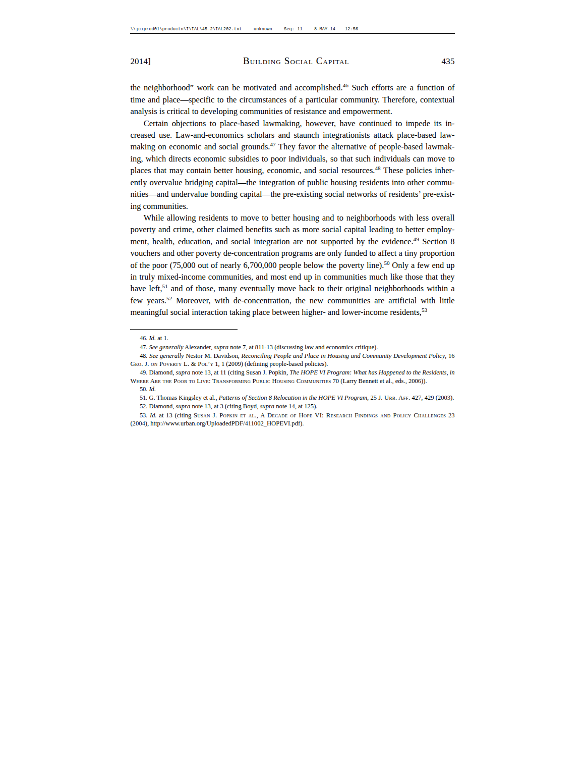\\jciprod01\productn\I\IAL\45-2\IAL202.txt unknown Seq: 11 8-MAY-14 12:56
2014] Building Social Capital 435
the neighborhood” work can be motivated and accomplished.46 Such efforts are a function of time and place—specific to the circumstances of a particular community. Therefore, contextual analysis is critical to developing communities of resistance and empowerment.
Certain objections to place-based lawmaking, however, have continued to impede its increased use. Law-and-economics scholars and staunch integrationists attack place-based lawmaking on economic and social grounds.47 They favor the alternative of people-based lawmaking, which directs economic subsidies to poor individuals, so that such individuals can move to places that may contain better housing, economic, and social resources.48 These policies inherently overvalue bridging capital—the integration of public housing residents into other communities—and undervalue bonding capital—the pre-existing social networks of residents’ pre-existing communities.
While allowing residents to move to better housing and to neighborhoods with less overall poverty and crime, other claimed benefits such as more social capital leading to better employment, health, education, and social integration are not supported by the evidence.49 Section 8 vouchers and other poverty de-concentration programs are only funded to affect a tiny proportion of the poor (75,000 out of nearly 6,700,000 people below the poverty line).50 Only a few end up in truly mixed-income communities, and most end up in communities much like those that they have left,51 and of those, many eventually move back to their original neighborhoods within a few years.52 Moreover, with de-concentration, the new communities are artificial with little meaningful social interaction taking place between higher- and lower-income residents,53
46. Id. at 1.
47. See generally Alexander, supra note 7, at 811-13 (discussing law and economics critique).
48. See generally Nestor M. Davidson, Reconciling People and Place in Housing and Community Development Policy, 16 Geo. J. on Poverty L. & Pol’y 1, 1 (2009) (defining people-based policies).
49. Diamond, supra note 13, at 11 (citing Susan J. Popkin, The HOPE VI Program: What has Happened to the Residents, in Where Are the Poor to Live: Transforming Public Housing Communities 70 (Larry Bennett et al., eds., 2006)).
50. Id.
51. G. Thomas Kingsley et al., Patterns of Section 8 Relocation in the HOPE VI Program, 25 J. Urb. Aff. 427, 429 (2003).
52. Diamond, supra note 13, at 3 (citing Boyd, supra note 14, at 125).
53. Id. at 13 (citing Susan J. Popkin et al., A Decade of Hope VI: Research Findings and Policy Challenges 23 (2004), http://www.urban.org/UploadedPDF/411002_HOPEVI.pdf).